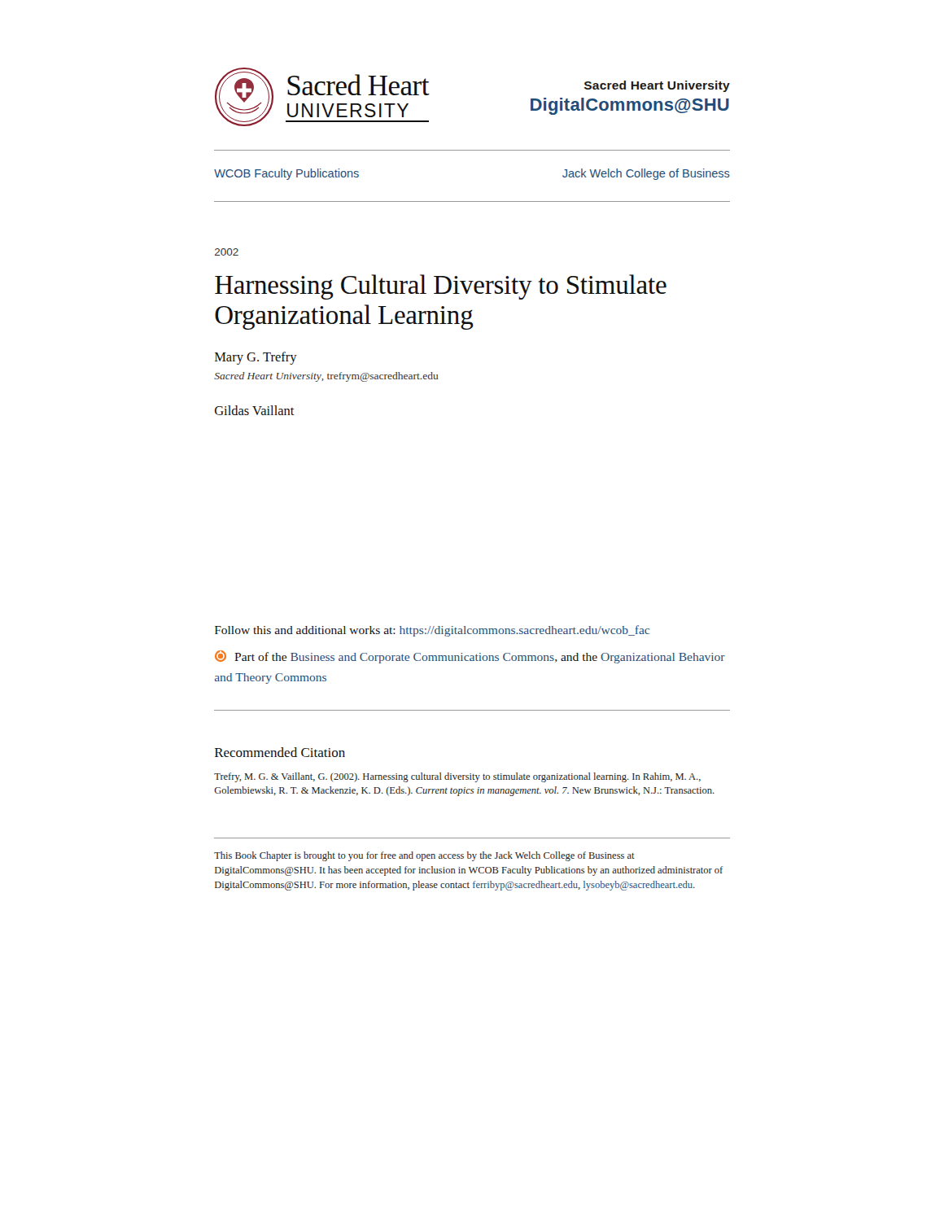Sacred Heart UNIVERSITY
Sacred Heart University
DigitalCommons@SHU
WCOB Faculty Publications
Jack Welch College of Business
2002
Harnessing Cultural Diversity to Stimulate
Organizational Learning
Mary G. Trefry
Sacred Heart University, trefrym@sacredheart.edu
Gildas Vaillant
Follow this and additional works at: https://digitalcommons.sacredheart.edu/wcob_fac
Part of the Business and Corporate Communications Commons, and the Organizational Behavior and Theory Commons
Recommended Citation
Trefry, M. G. & Vaillant, G. (2002). Harnessing cultural diversity to stimulate organizational learning. In Rahim, M. A., Golembiewski, R. T. & Mackenzie, K. D. (Eds.). Current topics in management. vol. 7. New Brunswick, N.J.: Transaction.
This Book Chapter is brought to you for free and open access by the Jack Welch College of Business at DigitalCommons@SHU. It has been accepted for inclusion in WCOB Faculty Publications by an authorized administrator of DigitalCommons@SHU. For more information, please contact ferribyp@sacredheart.edu, lysobeyb@sacredheart.edu.